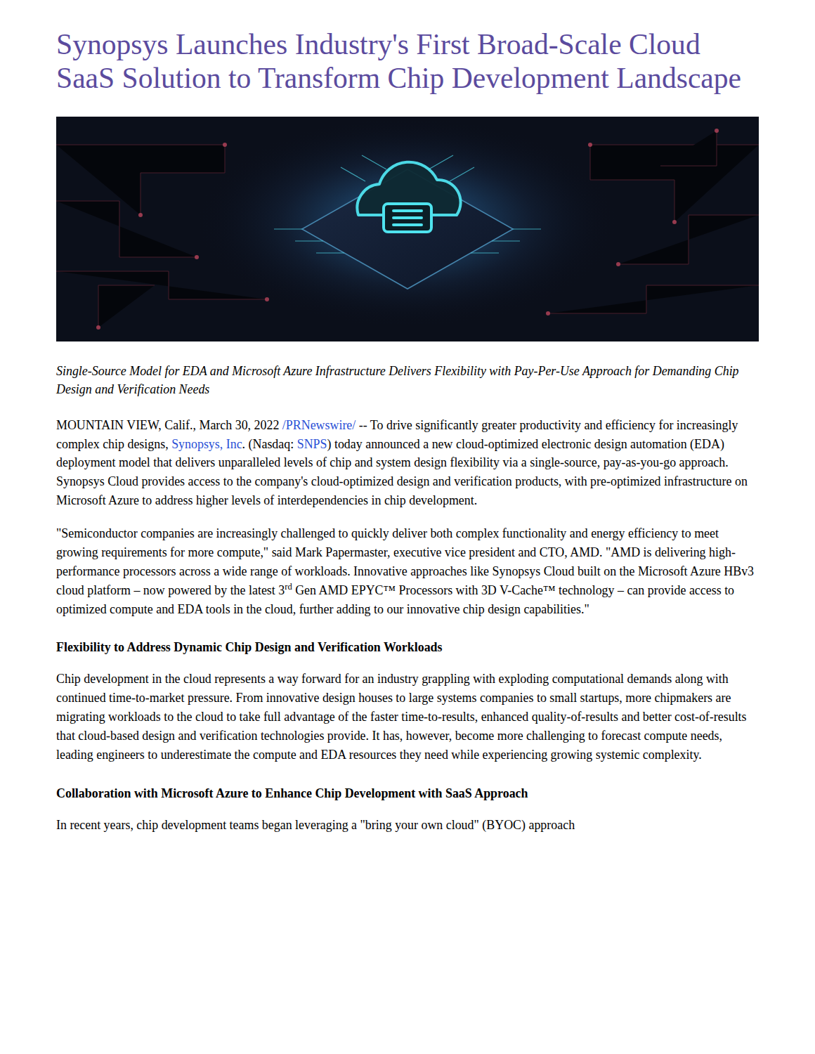Synopsys Launches Industry's First Broad-Scale Cloud SaaS Solution to Transform Chip Development Landscape
Single-Source Model for EDA and Microsoft Azure Infrastructure Delivers Flexibility with Pay-Per-Use Approach for Demanding Chip Design and Verification Needs
MOUNTAIN VIEW, Calif., March 30, 2022 /PRNewswire/ -- To drive significantly greater productivity and efficiency for increasingly complex chip designs, Synopsys, Inc. (Nasdaq: SNPS) today announced a new cloud-optimized electronic design automation (EDA) deployment model that delivers unparalleled levels of chip and system design flexibility via a single-source, pay-as-you-go approach. Synopsys Cloud provides access to the company's cloud-optimized design and verification products, with pre-optimized infrastructure on Microsoft Azure to address higher levels of interdependencies in chip development.
"Semiconductor companies are increasingly challenged to quickly deliver both complex functionality and energy efficiency to meet growing requirements for more compute," said Mark Papermaster, executive vice president and CTO, AMD. "AMD is delivering high-performance processors across a wide range of workloads. Innovative approaches like Synopsys Cloud built on the Microsoft Azure HBv3 cloud platform – now powered by the latest 3rd Gen AMD EPYC™ Processors with 3D V-Cache™ technology – can provide access to optimized compute and EDA tools in the cloud, further adding to our innovative chip design capabilities."
Flexibility to Address Dynamic Chip Design and Verification Workloads
Chip development in the cloud represents a way forward for an industry grappling with exploding computational demands along with continued time-to-market pressure. From innovative design houses to large systems companies to small startups, more chipmakers are migrating workloads to the cloud to take full advantage of the faster time-to-results, enhanced quality-of-results and better cost-of-results that cloud-based design and verification technologies provide. It has, however, become more challenging to forecast compute needs, leading engineers to underestimate the compute and EDA resources they need while experiencing growing systemic complexity.
Collaboration with Microsoft Azure to Enhance Chip Development with SaaS Approach
In recent years, chip development teams began leveraging a "bring your own cloud" (BYOC) approach